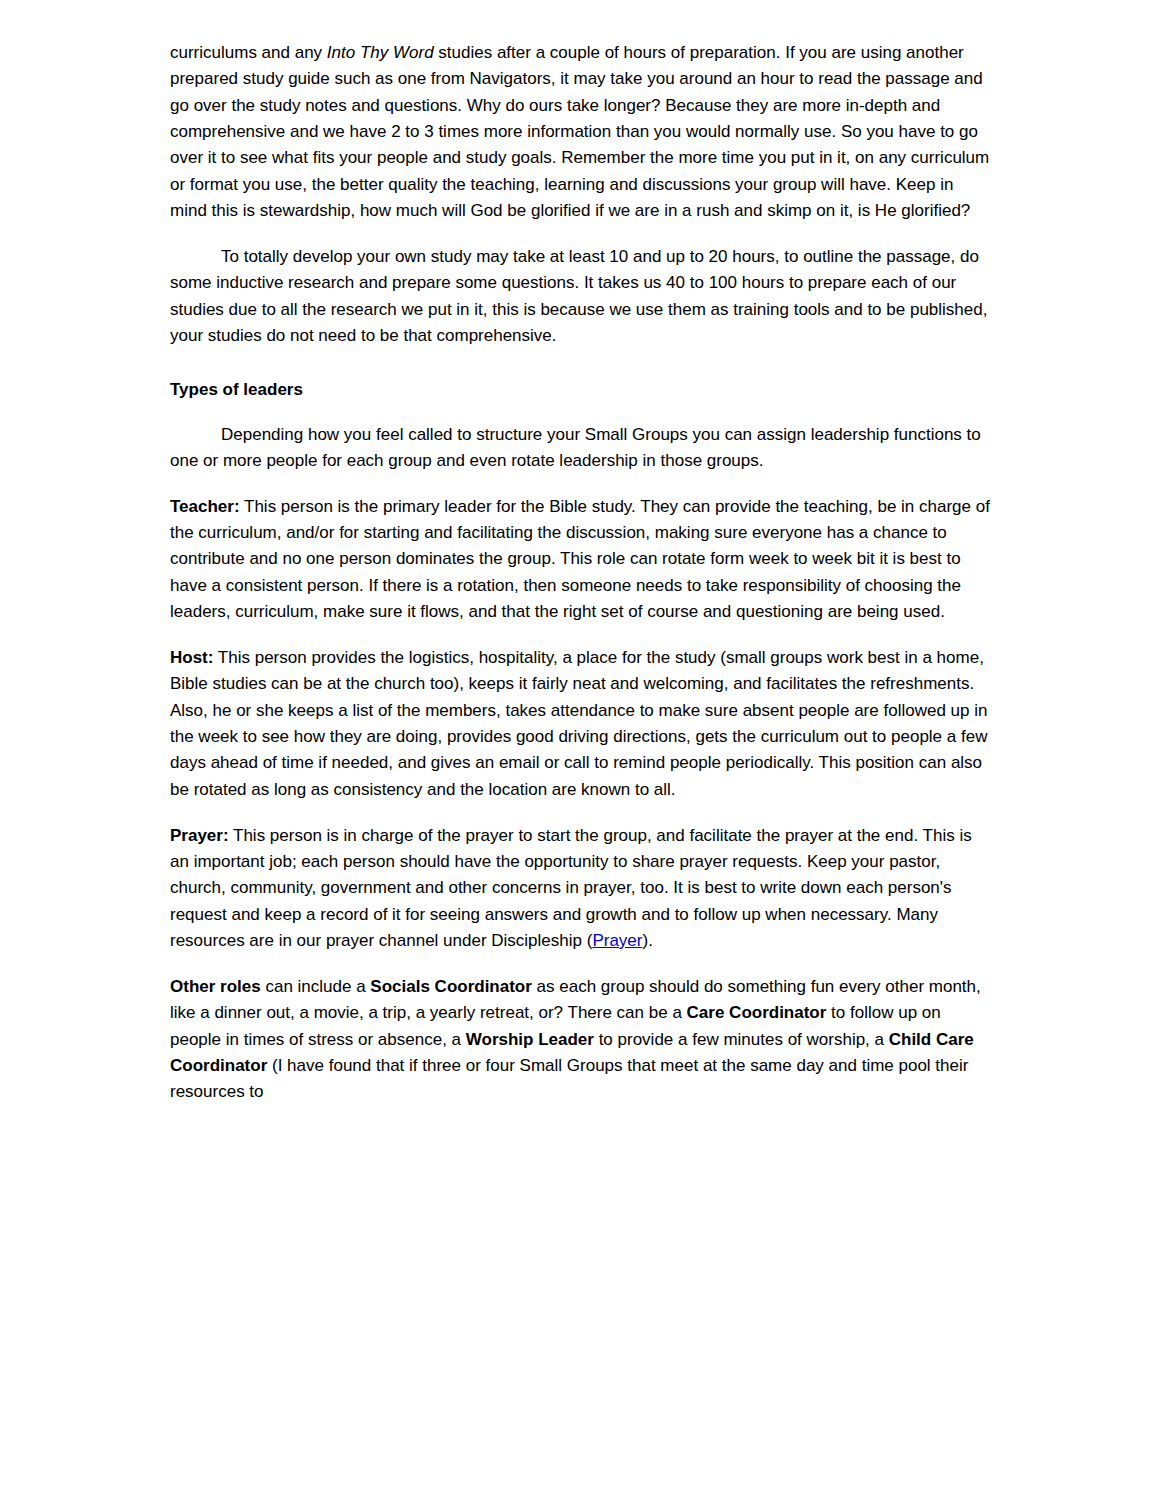curriculums and any Into Thy Word studies after a couple of hours of preparation. If you are using another prepared study guide such as one from Navigators, it may take you around an hour to read the passage and go over the study notes and questions. Why do ours take longer? Because they are more in-depth and comprehensive and we have 2 to 3 times more information than you would normally use. So you have to go over it to see what fits your people and study goals. Remember the more time you put in it, on any curriculum or format you use, the better quality the teaching, learning and discussions your group will have. Keep in mind this is stewardship, how much will God be glorified if we are in a rush and skimp on it, is He glorified?
To totally develop your own study may take at least 10 and up to 20 hours, to outline the passage, do some inductive research and prepare some questions. It takes us 40 to 100 hours to prepare each of our studies due to all the research we put in it, this is because we use them as training tools and to be published, your studies do not need to be that comprehensive.
Types of leaders
Depending how you feel called to structure your Small Groups you can assign leadership functions to one or more people for each group and even rotate leadership in those groups.
Teacher: This person is the primary leader for the Bible study. They can provide the teaching, be in charge of the curriculum, and/or for starting and facilitating the discussion, making sure everyone has a chance to contribute and no one person dominates the group. This role can rotate form week to week bit it is best to have a consistent person. If there is a rotation, then someone needs to take responsibility of choosing the leaders, curriculum, make sure it flows, and that the right set of course and questioning are being used.
Host: This person provides the logistics, hospitality, a place for the study (small groups work best in a home, Bible studies can be at the church too), keeps it fairly neat and welcoming, and facilitates the refreshments. Also, he or she keeps a list of the members, takes attendance to make sure absent people are followed up in the week to see how they are doing, provides good driving directions, gets the curriculum out to people a few days ahead of time if needed, and gives an email or call to remind people periodically. This position can also be rotated as long as consistency and the location are known to all.
Prayer: This person is in charge of the prayer to start the group, and facilitate the prayer at the end. This is an important job; each person should have the opportunity to share prayer requests. Keep your pastor, church, community, government and other concerns in prayer, too. It is best to write down each person's request and keep a record of it for seeing answers and growth and to follow up when necessary. Many resources are in our prayer channel under Discipleship (Prayer).
Other roles can include a Socials Coordinator as each group should do something fun every other month, like a dinner out, a movie, a trip, a yearly retreat, or? There can be a Care Coordinator to follow up on people in times of stress or absence, a Worship Leader to provide a few minutes of worship, a Child Care Coordinator (I have found that if three or four Small Groups that meet at the same day and time pool their resources to